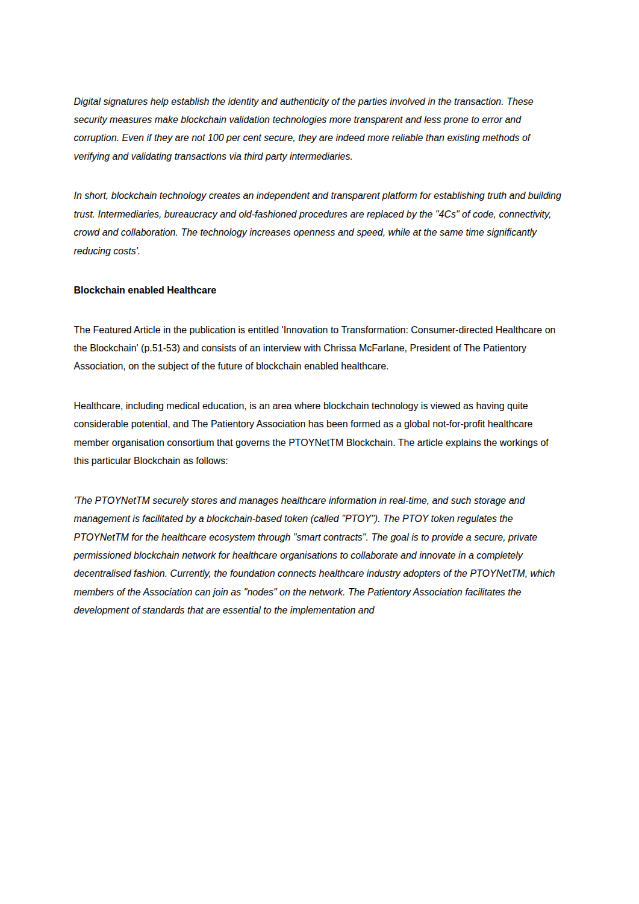Digital signatures help establish the identity and authenticity of the parties involved in the transaction. These security measures make blockchain validation technologies more transparent and less prone to error and corruption. Even if they are not 100 per cent secure, they are indeed more reliable than existing methods of verifying and validating transactions via third party intermediaries.
In short, blockchain technology creates an independent and transparent platform for establishing truth and building trust. Intermediaries, bureaucracy and old-fashioned procedures are replaced by the "4Cs" of code, connectivity, crowd and collaboration. The technology increases openness and speed, while at the same time significantly reducing costs'.
Blockchain enabled Healthcare
The Featured Article in the publication is entitled 'Innovation to Transformation: Consumer-directed Healthcare on the Blockchain' (p.51-53) and consists of an interview with Chrissa McFarlane, President of The Patientory Association, on the subject of the future of blockchain enabled healthcare.
Healthcare, including medical education, is an area where blockchain technology is viewed as having quite considerable potential, and The Patientory Association has been formed as a global not-for-profit healthcare member organisation consortium that governs the PTOYNetTM Blockchain. The article explains the workings of this particular Blockchain as follows:
'The PTOYNetTM securely stores and manages healthcare information in real-time, and such storage and management is facilitated by a blockchain-based token (called "PTOY"). The PTOY token regulates the PTOYNetTM for the healthcare ecosystem through "smart contracts". The goal is to provide a secure, private permissioned blockchain network for healthcare organisations to collaborate and innovate in a completely decentralised fashion. Currently, the foundation connects healthcare industry adopters of the PTOYNetTM, which members of the Association can join as "nodes" on the network. The Patientory Association facilitates the development of standards that are essential to the implementation and